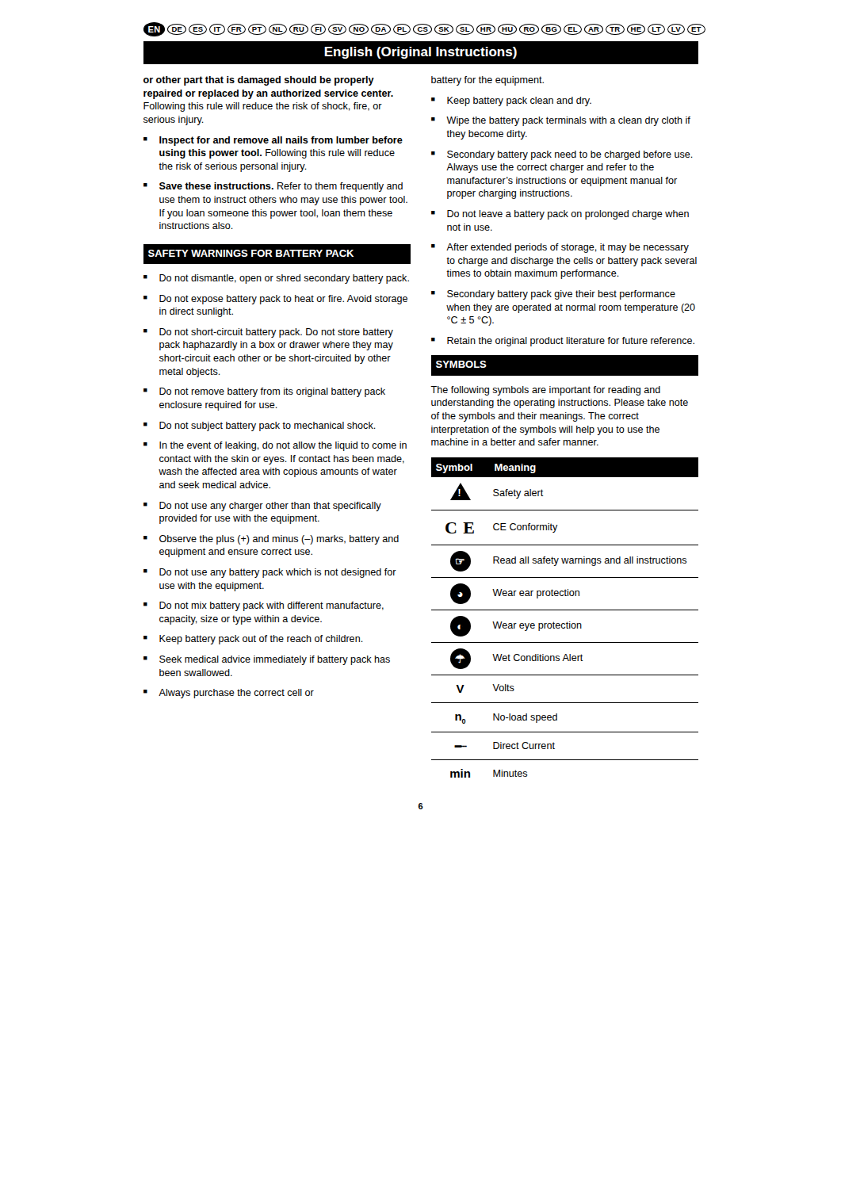EN DE ES IT FR PT NL RU FI SV NO DA PL CS SK SL HR HU RO BG EL AR TR HE LT LV ET
English (Original Instructions)
or other part that is damaged should be properly repaired or replaced by an authorized service center. Following this rule will reduce the risk of shock, fire, or serious injury.
Inspect for and remove all nails from lumber before using this power tool. Following this rule will reduce the risk of serious personal injury.
Save these instructions. Refer to them frequently and use them to instruct others who may use this power tool. If you loan someone this power tool, loan them these instructions also.
SAFETY WARNINGS FOR BATTERY PACK
Do not dismantle, open or shred secondary battery pack.
Do not expose battery pack to heat or fire. Avoid storage in direct sunlight.
Do not short-circuit battery pack. Do not store battery pack haphazardly in a box or drawer where they may short-circuit each other or be short-circuited by other metal objects.
Do not remove battery from its original battery pack enclosure required for use.
Do not subject battery pack to mechanical shock.
In the event of leaking, do not allow the liquid to come in contact with the skin or eyes. If contact has been made, wash the affected area with copious amounts of water and seek medical advice.
Do not use any charger other than that specifically provided for use with the equipment.
Observe the plus (+) and minus (–) marks, battery and equipment and ensure correct use.
Do not use any battery pack which is not designed for use with the equipment.
Do not mix battery pack with different manufacture, capacity, size or type within a device.
Keep battery pack out of the reach of children.
Seek medical advice immediately if battery pack has been swallowed.
Always purchase the correct cell or
battery for the equipment.
Keep battery pack clean and dry.
Wipe the battery pack terminals with a clean dry cloth if they become dirty.
Secondary battery pack need to be charged before use. Always use the correct charger and refer to the manufacturer’s instructions or equipment manual for proper charging instructions.
Do not leave a battery pack on prolonged charge when not in use.
After extended periods of storage, it may be necessary to charge and discharge the cells or battery pack several times to obtain maximum performance.
Secondary battery pack give their best performance when they are operated at normal room temperature (20 °C ± 5 °C).
Retain the original product literature for future reference.
SYMBOLS
The following symbols are important for reading and understanding the operating instructions. Please take note of the symbols and their meanings. The correct interpretation of the symbols will help you to use the machine in a better and safer manner.
| Symbol | Meaning |
| --- | --- |
| | Safety alert |
| C E | CE Conformity |
| ☞ | Read all safety warnings and all instructions |
| ◕ | Wear ear protection |
| ◐ | Wear eye protection |
| ☂ | Wet Conditions Alert |
| V | Volts |
| n 0 | No-load speed |
| ━┄ | Direct Current |
| min | Minutes |
6